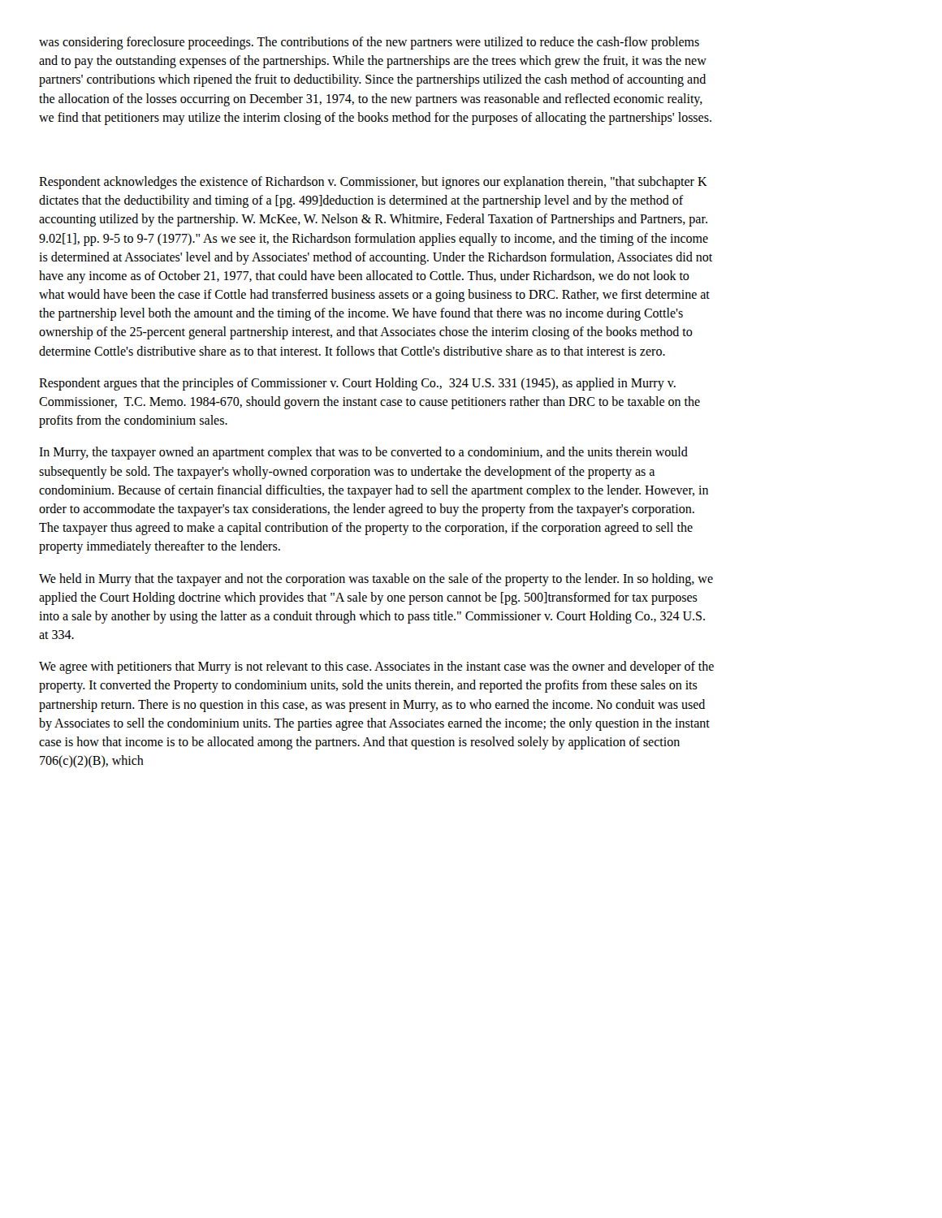was considering foreclosure proceedings. The contributions of the new partners were utilized to reduce the cash-flow problems and to pay the outstanding expenses of the partnerships. While the partnerships are the trees which grew the fruit, it was the new partners' contributions which ripened the fruit to deductibility. Since the partnerships utilized the cash method of accounting and the allocation of the losses occurring on December 31, 1974, to the new partners was reasonable and reflected economic reality, we find that petitioners may utilize the interim closing of the books method for the purposes of allocating the partnerships' losses.
Respondent acknowledges the existence of Richardson v. Commissioner, but ignores our explanation therein, "that subchapter K dictates that the deductibility and timing of a [pg. 499]deduction is determined at the partnership level and by the method of accounting utilized by the partnership. W. McKee, W. Nelson & R. Whitmire, Federal Taxation of Partnerships and Partners, par. 9.02[1], pp. 9-5 to 9-7 (1977)." As we see it, the Richardson formulation applies equally to income, and the timing of the income is determined at Associates' level and by Associates' method of accounting. Under the Richardson formulation, Associates did not have any income as of October 21, 1977, that could have been allocated to Cottle. Thus, under Richardson, we do not look to what would have been the case if Cottle had transferred business assets or a going business to DRC. Rather, we first determine at the partnership level both the amount and the timing of the income. We have found that there was no income during Cottle's ownership of the 25-percent general partnership interest, and that Associates chose the interim closing of the books method to determine Cottle's distributive share as to that interest. It follows that Cottle's distributive share as to that interest is zero.
Respondent argues that the principles of Commissioner v. Court Holding Co., 324 U.S. 331 (1945), as applied in Murry v. Commissioner, T.C. Memo. 1984-670, should govern the instant case to cause petitioners rather than DRC to be taxable on the profits from the condominium sales.
In Murry, the taxpayer owned an apartment complex that was to be converted to a condominium, and the units therein would subsequently be sold. The taxpayer's wholly-owned corporation was to undertake the development of the property as a condominium. Because of certain financial difficulties, the taxpayer had to sell the apartment complex to the lender. However, in order to accommodate the taxpayer's tax considerations, the lender agreed to buy the property from the taxpayer's corporation. The taxpayer thus agreed to make a capital contribution of the property to the corporation, if the corporation agreed to sell the property immediately thereafter to the lenders.
We held in Murry that the taxpayer and not the corporation was taxable on the sale of the property to the lender. In so holding, we applied the Court Holding doctrine which provides that "A sale by one person cannot be [pg. 500]transformed for tax purposes into a sale by another by using the latter as a conduit through which to pass title." Commissioner v. Court Holding Co., 324 U.S. at 334.
We agree with petitioners that Murry is not relevant to this case. Associates in the instant case was the owner and developer of the property. It converted the Property to condominium units, sold the units therein, and reported the profits from these sales on its partnership return. There is no question in this case, as was present in Murry, as to who earned the income. No conduit was used by Associates to sell the condominium units. The parties agree that Associates earned the income; the only question in the instant case is how that income is to be allocated among the partners. And that question is resolved solely by application of section 706(c)(2)(B), which